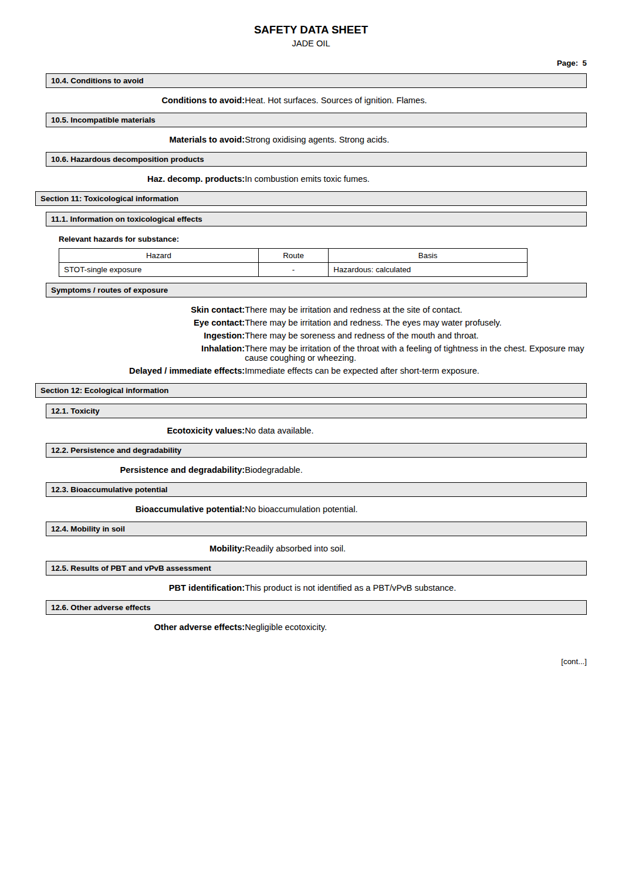SAFETY DATA SHEET
JADE OIL
Page: 5
10.4. Conditions to avoid
| Conditions to avoid: | Heat. Hot surfaces. Sources of ignition. Flames. |
10.5. Incompatible materials
| Materials to avoid: | Strong oxidising agents. Strong acids. |
10.6. Hazardous decomposition products
| Haz. decomp. products: | In combustion emits toxic fumes. |
Section 11: Toxicological information
11.1. Information on toxicological effects
Relevant hazards for substance:
| Hazard | Route | Basis |
| --- | --- | --- |
| STOT-single exposure | - | Hazardous: calculated |
Symptoms / routes of exposure
| Skin contact: | There may be irritation and redness at the site of contact. |
| Eye contact: | There may be irritation and redness. The eyes may water profusely. |
| Ingestion: | There may be soreness and redness of the mouth and throat. |
| Inhalation: | There may be irritation of the throat with a feeling of tightness in the chest. Exposure may cause coughing or wheezing. |
| Delayed / immediate effects: | Immediate effects can be expected after short-term exposure. |
Section 12: Ecological information
12.1. Toxicity
| Ecotoxicity values: | No data available. |
12.2. Persistence and degradability
| Persistence and degradability: | Biodegradable. |
12.3. Bioaccumulative potential
| Bioaccumulative potential: | No bioaccumulation potential. |
12.4. Mobility in soil
| Mobility: | Readily absorbed into soil. |
12.5. Results of PBT and vPvB assessment
| PBT identification: | This product is not identified as a PBT/vPvB substance. |
12.6. Other adverse effects
| Other adverse effects: | Negligible ecotoxicity. |
[cont...]